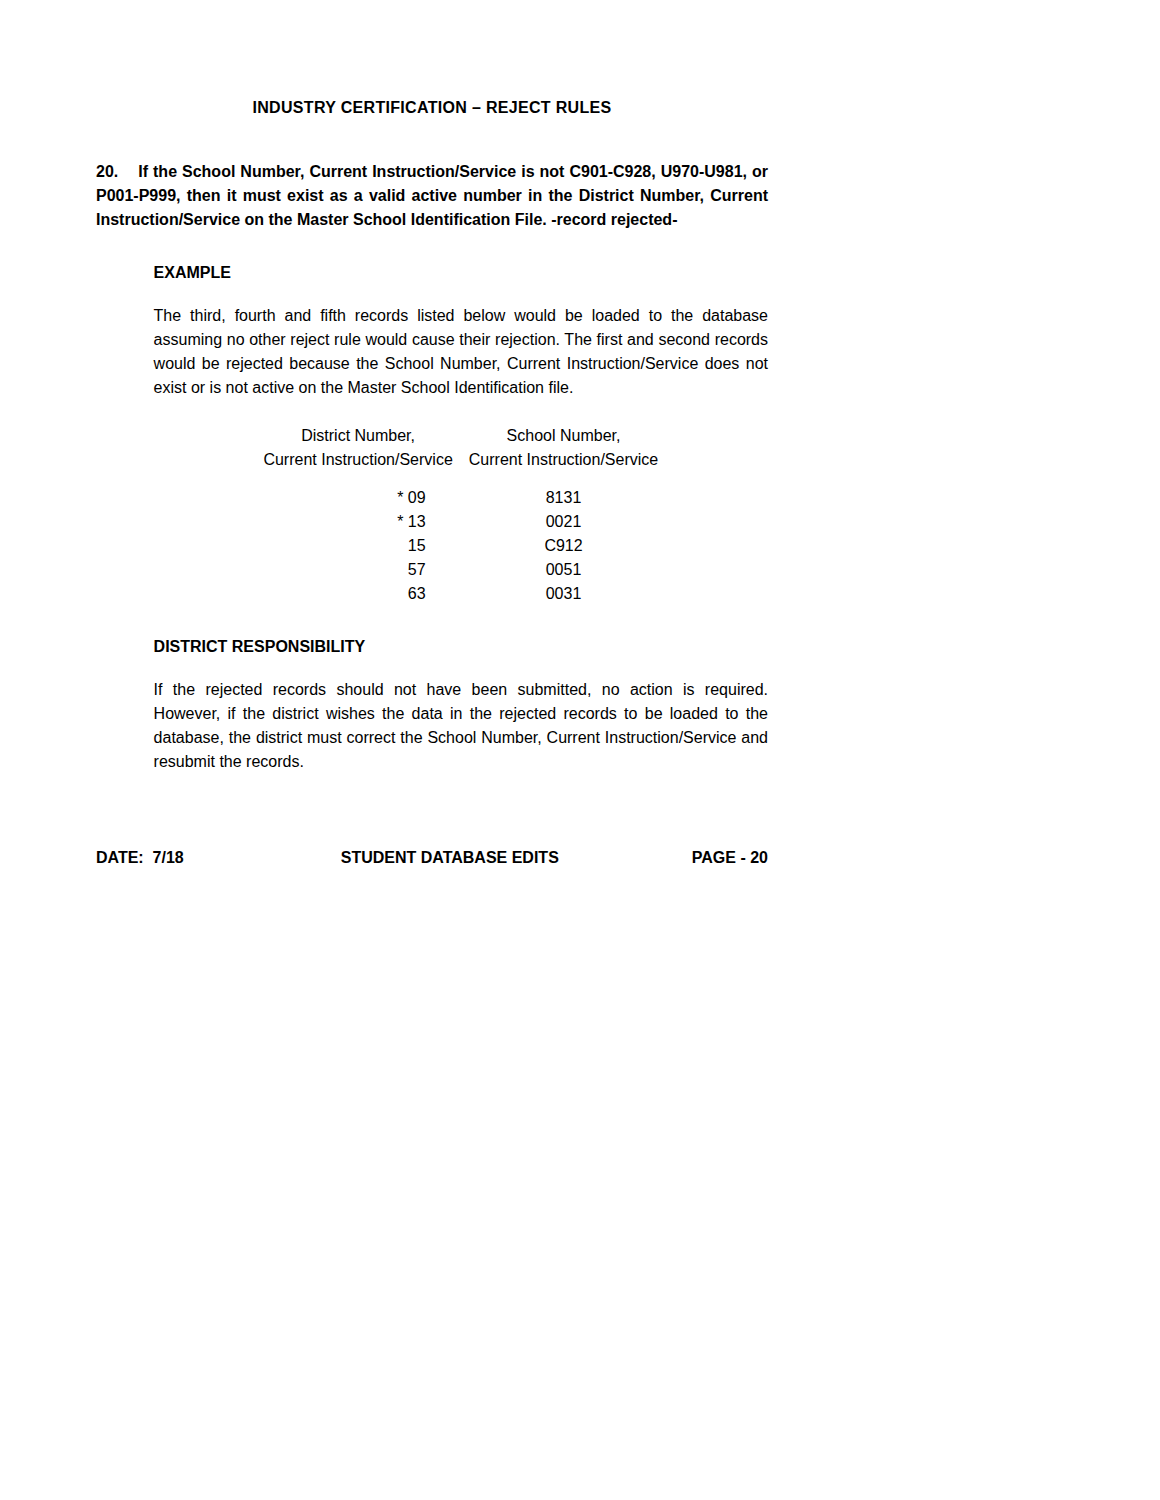INDUSTRY CERTIFICATION – REJECT RULES
20. If the School Number, Current Instruction/Service is not C901-C928, U970-U981, or P001-P999, then it must exist as a valid active number in the District Number, Current Instruction/Service on the Master School Identification File. -record rejected-
EXAMPLE
The third, fourth and fifth records listed below would be loaded to the database assuming no other reject rule would cause their rejection. The first and second records would be rejected because the School Number, Current Instruction/Service does not exist or is not active on the Master School Identification file.
| District Number, Current Instruction/Service | School Number, Current Instruction/Service |
| --- | --- |
| * 09 | 8131 |
| * 13 | 0021 |
| 15 | C912 |
| 57 | 0051 |
| 63 | 0031 |
DISTRICT RESPONSIBILITY
If the rejected records should not have been submitted, no action is required. However, if the district wishes the data in the rejected records to be loaded to the database, the district must correct the School Number, Current Instruction/Service and resubmit the records.
DATE: 7/18 STUDENT DATABASE EDITS PAGE - 20